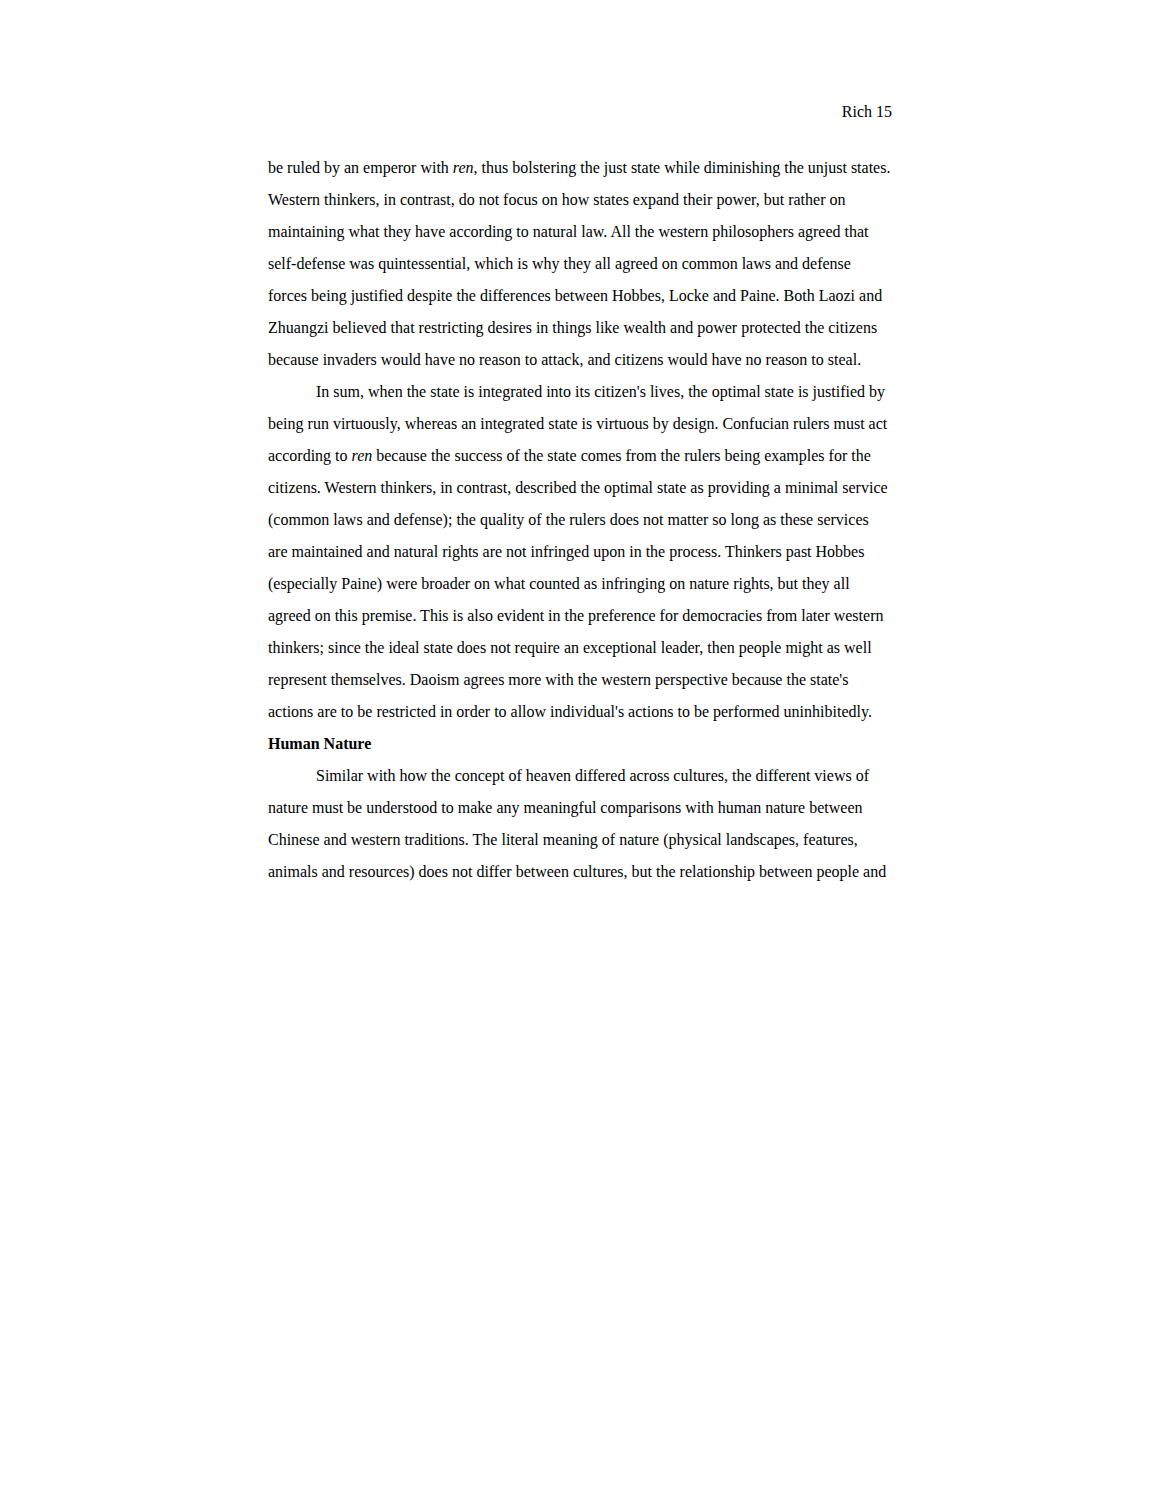Rich 15
be ruled by an emperor with ren, thus bolstering the just state while diminishing the unjust states. Western thinkers, in contrast, do not focus on how states expand their power, but rather on maintaining what they have according to natural law. All the western philosophers agreed that self-defense was quintessential, which is why they all agreed on common laws and defense forces being justified despite the differences between Hobbes, Locke and Paine. Both Laozi and Zhuangzi believed that restricting desires in things like wealth and power protected the citizens because invaders would have no reason to attack, and citizens would have no reason to steal.
In sum, when the state is integrated into its citizen's lives, the optimal state is justified by being run virtuously, whereas an integrated state is virtuous by design. Confucian rulers must act according to ren because the success of the state comes from the rulers being examples for the citizens. Western thinkers, in contrast, described the optimal state as providing a minimal service (common laws and defense); the quality of the rulers does not matter so long as these services are maintained and natural rights are not infringed upon in the process. Thinkers past Hobbes (especially Paine) were broader on what counted as infringing on nature rights, but they all agreed on this premise. This is also evident in the preference for democracies from later western thinkers; since the ideal state does not require an exceptional leader, then people might as well represent themselves. Daoism agrees more with the western perspective because the state's actions are to be restricted in order to allow individual's actions to be performed uninhibitedly.
Human Nature
Similar with how the concept of heaven differed across cultures, the different views of nature must be understood to make any meaningful comparisons with human nature between Chinese and western traditions. The literal meaning of nature (physical landscapes, features, animals and resources) does not differ between cultures, but the relationship between people and